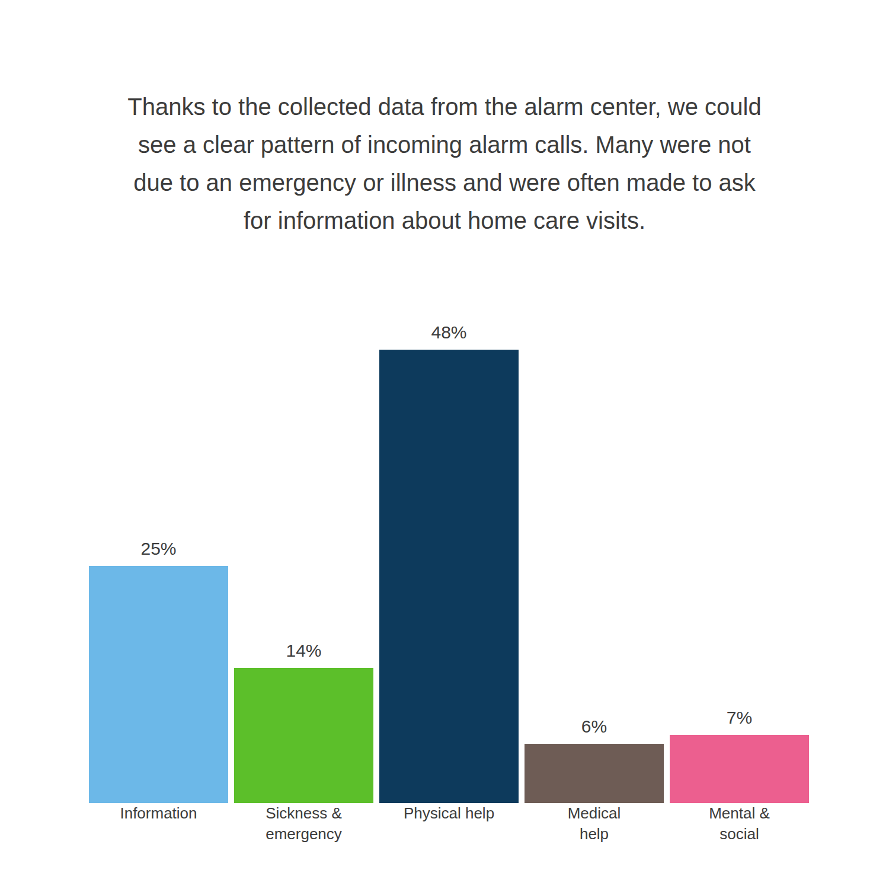Thanks to the collected data from the alarm center, we could see a clear pattern of incoming alarm calls. Many were not due to an emergency or illness and were often made to ask for information about home care visits.
25%
14%
48%
6%
7%
Information
Sickness &
emergency
Physical help
Medical
help
Mental &
social